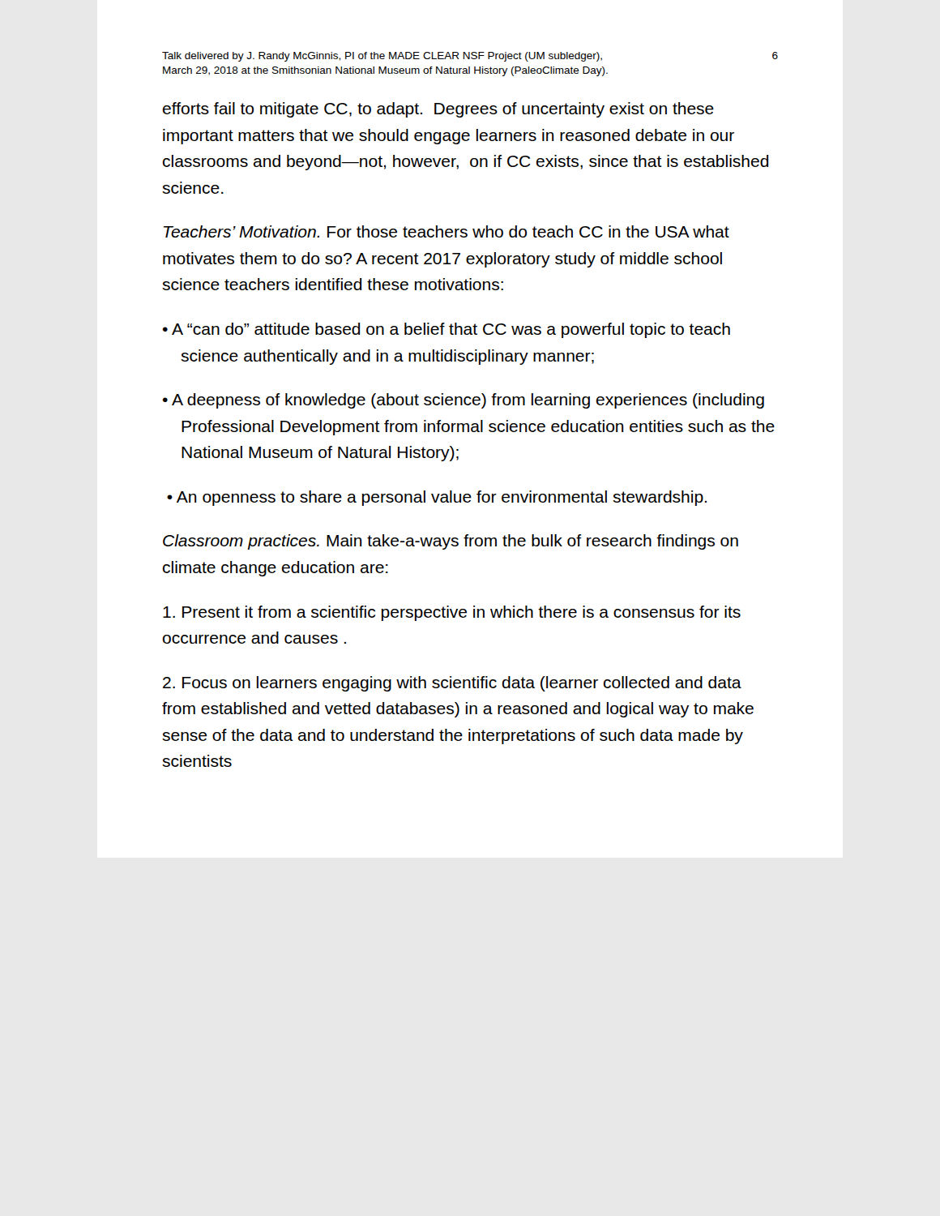6 Talk delivered by J. Randy McGinnis, PI of the MADE CLEAR NSF Project (UM subledger),
March 29, 2018 at the Smithsonian National Museum of Natural History (PaleoClimate Day).
efforts fail to mitigate CC, to adapt. Degrees of uncertainty exist on these important matters that we should engage learners in reasoned debate in our classrooms and beyond—not, however, on if CC exists, since that is established science.
Teachers’ Motivation. For those teachers who do teach CC in the USA what motivates them to do so? A recent 2017 exploratory study of middle school science teachers identified these motivations:
• A “can do” attitude based on a belief that CC was a powerful topic to teach science authentically and in a multidisciplinary manner;
• A deepness of knowledge (about science) from learning experiences (including Professional Development from informal science education entities such as the National Museum of Natural History);
• An openness to share a personal value for environmental stewardship.
Classroom practices. Main take-a-ways from the bulk of research findings on climate change education are:
1. Present it from a scientific perspective in which there is a consensus for its occurrence and causes .
2. Focus on learners engaging with scientific data (learner collected and data from established and vetted databases) in a reasoned and logical way to make sense of the data and to understand the interpretations of such data made by scientists